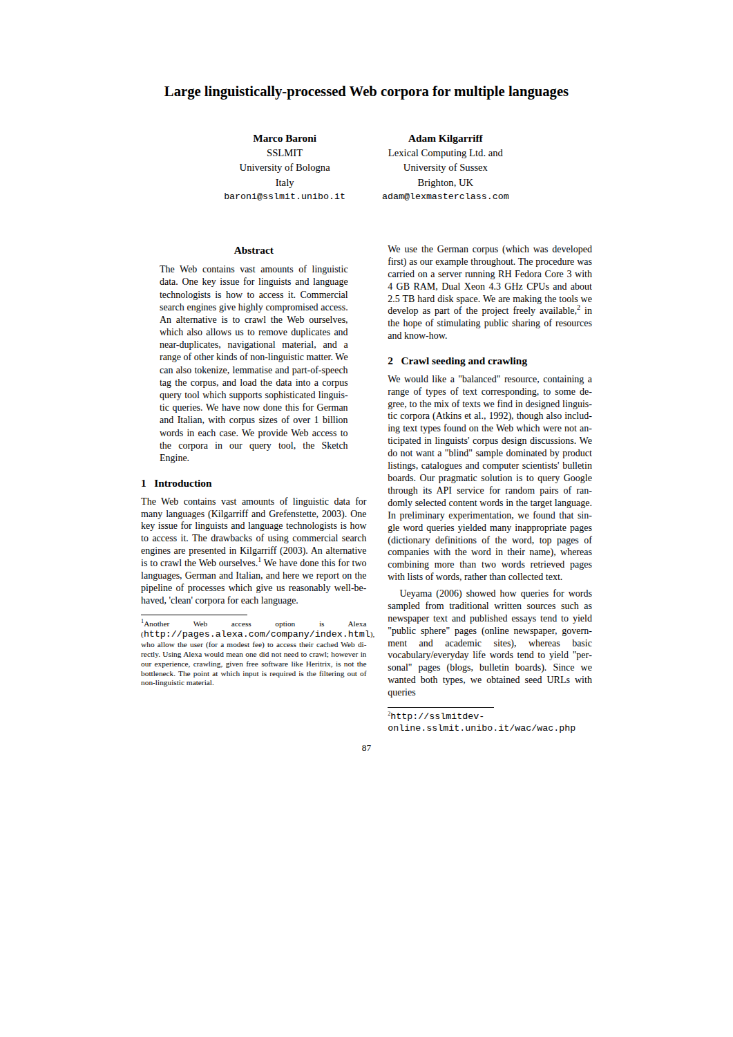Large linguistically-processed Web corpora for multiple languages
Marco Baroni
SSLMIT
University of Bologna
Italy
baroni@sslmit.unibo.it
Adam Kilgarriff
Lexical Computing Ltd. and
University of Sussex
Brighton, UK
adam@lexmasterclass.com
Abstract
The Web contains vast amounts of linguistic data. One key issue for linguists and language technologists is how to access it. Commercial search engines give highly compromised access. An alternative is to crawl the Web ourselves, which also allows us to remove duplicates and near-duplicates, navigational material, and a range of other kinds of non-linguistic matter. We can also tokenize, lemmatise and part-of-speech tag the corpus, and load the data into a corpus query tool which supports sophisticated linguistic queries. We have now done this for German and Italian, with corpus sizes of over 1 billion words in each case. We provide Web access to the corpora in our query tool, the Sketch Engine.
1 Introduction
The Web contains vast amounts of linguistic data for many languages (Kilgarriff and Grefenstette, 2003). One key issue for linguists and language technologists is how to access it. The drawbacks of using commercial search engines are presented in Kilgarriff (2003). An alternative is to crawl the Web ourselves.1 We have done this for two languages, German and Italian, and here we report on the pipeline of processes which give us reasonably well-behaved, 'clean' corpora for each language.
1Another Web access option is Alexa (http://pages.alexa.com/company/index.html), who allow the user (for a modest fee) to access their cached Web directly. Using Alexa would mean one did not need to crawl; however in our experience, crawling, given free software like Heritrix, is not the bottleneck. The point at which input is required is the filtering out of non-linguistic material.
We use the German corpus (which was developed first) as our example throughout. The procedure was carried on a server running RH Fedora Core 3 with 4 GB RAM, Dual Xeon 4.3 GHz CPUs and about 2.5 TB hard disk space. We are making the tools we develop as part of the project freely available,2 in the hope of stimulating public sharing of resources and know-how.
2 Crawl seeding and crawling
We would like a "balanced" resource, containing a range of types of text corresponding, to some degree, to the mix of texts we find in designed linguistic corpora (Atkins et al., 1992), though also including text types found on the Web which were not anticipated in linguists' corpus design discussions. We do not want a "blind" sample dominated by product listings, catalogues and computer scientists' bulletin boards. Our pragmatic solution is to query Google through its API service for random pairs of randomly selected content words in the target language. In preliminary experimentation, we found that single word queries yielded many inappropriate pages (dictionary definitions of the word, top pages of companies with the word in their name), whereas combining more than two words retrieved pages with lists of words, rather than collected text.
Ueyama (2006) showed how queries for words sampled from traditional written sources such as newspaper text and published essays tend to yield "public sphere" pages (online newspaper, government and academic sites), whereas basic vocabulary/everyday life words tend to yield "personal" pages (blogs, bulletin boards). Since we wanted both types, we obtained seed URLs with queries
2http://sslmitdev-online.sslmit.unibo.it/wac/wac.php
87